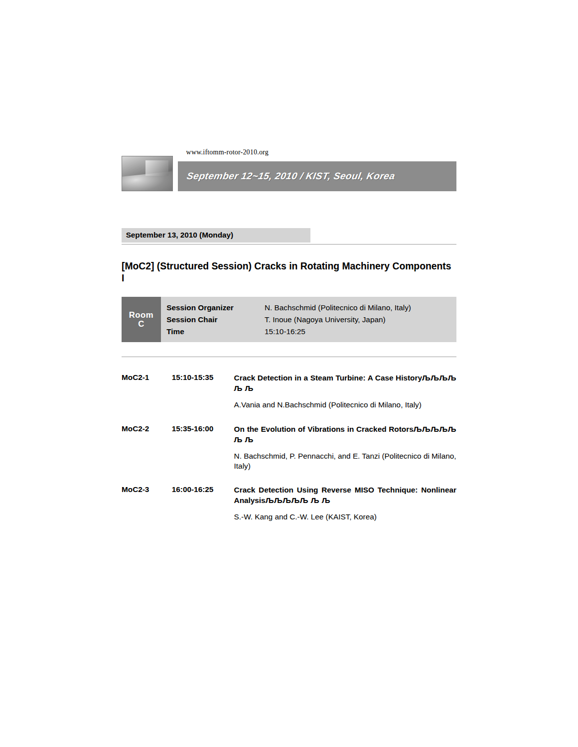www.iftomm-rotor-2010.org
September 12~15, 2010 / KIST, Seoul, Korea
September 13, 2010 (Monday)
[MoC2] (Structured Session) Cracks in Rotating Machinery Components I
Room
C
Session Organizer
Session Chair
Time
N. Bachschmid (Politecnico di Milano, Italy)
T. Inoue (Nagoya University, Japan)
15:10-16:25
MoC2-1
15:10-15:35
Crack Detection in a Steam Turbine: A Case HistoryЉЉЉЉ Љ Љ
A.Vania and N.Bachschmid (Politecnico di Milano, Italy)
MoC2-2
15:35-16:00
On the Evolution of Vibrations in Cracked RotorsЉЉЉЉЉ Љ Љ
N. Bachschmid, P. Pennacchi, and E. Tanzi (Politecnico di Milano, Italy)
MoC2-3
16:00-16:25
Crack Detection Using Reverse MISO Technique: Nonlinear AnalysisЉЉЉЉЉ Љ Љ
S.-W. Kang and C.-W. Lee (KAIST, Korea)